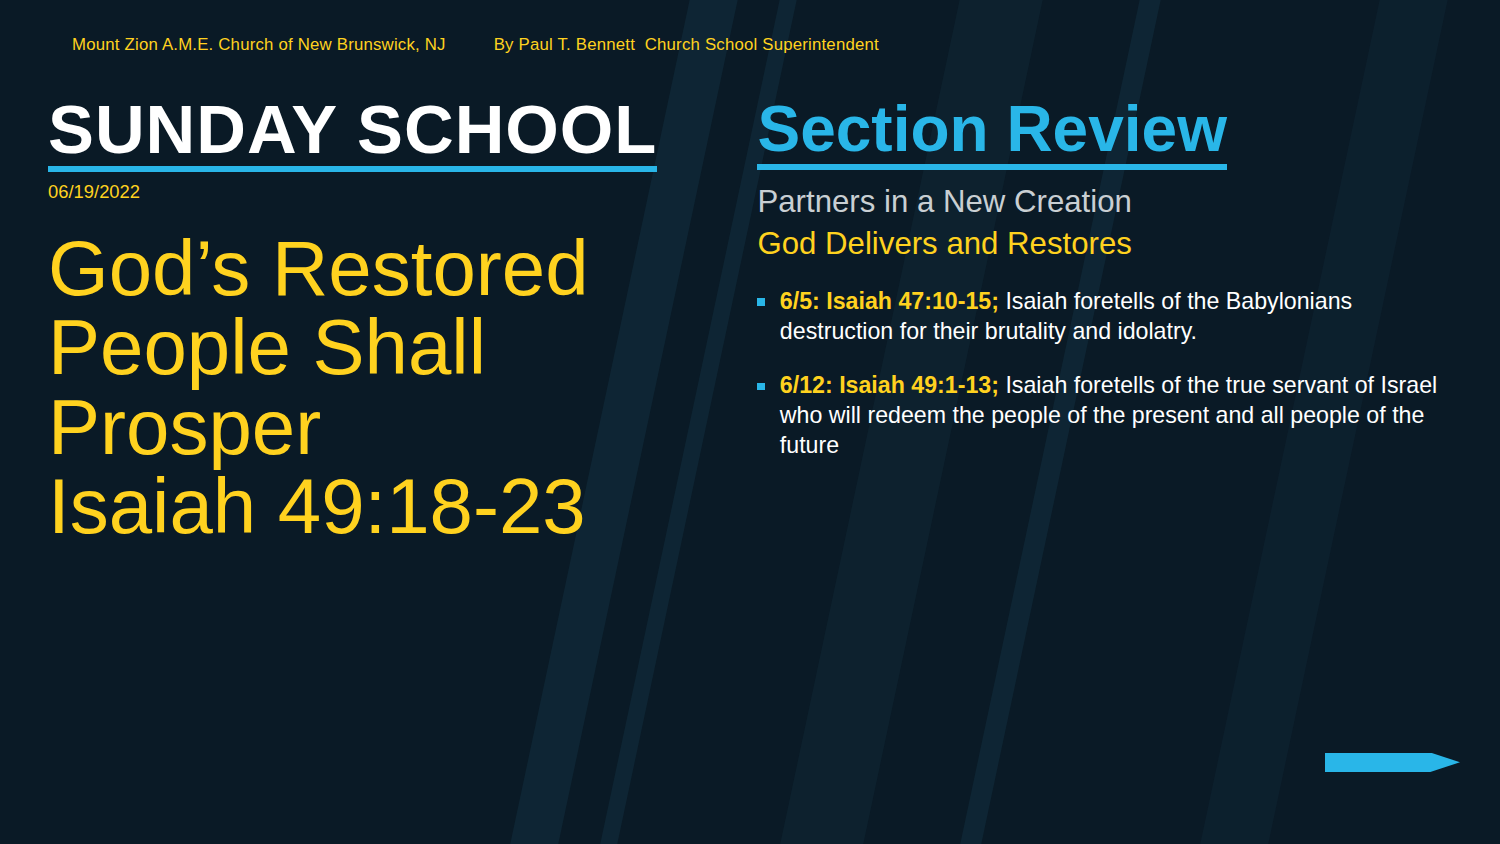Mount Zion A.M.E. Church of New Brunswick, NJ By Paul T. Bennett Church School Superintendent
Sunday School
06/19/2022
God’s Restored People Shall Prosper Isaiah 49:18-23
Section Review
Partners in a New Creation
God Delivers and Restores
6/5: Isaiah 47:10-15; Isaiah foretells of the Babylonians destruction for their brutality and idolatry.
6/12: Isaiah 49:1-13; Isaiah foretells of the true servant of Israel who will redeem the people of the present and all people of the future